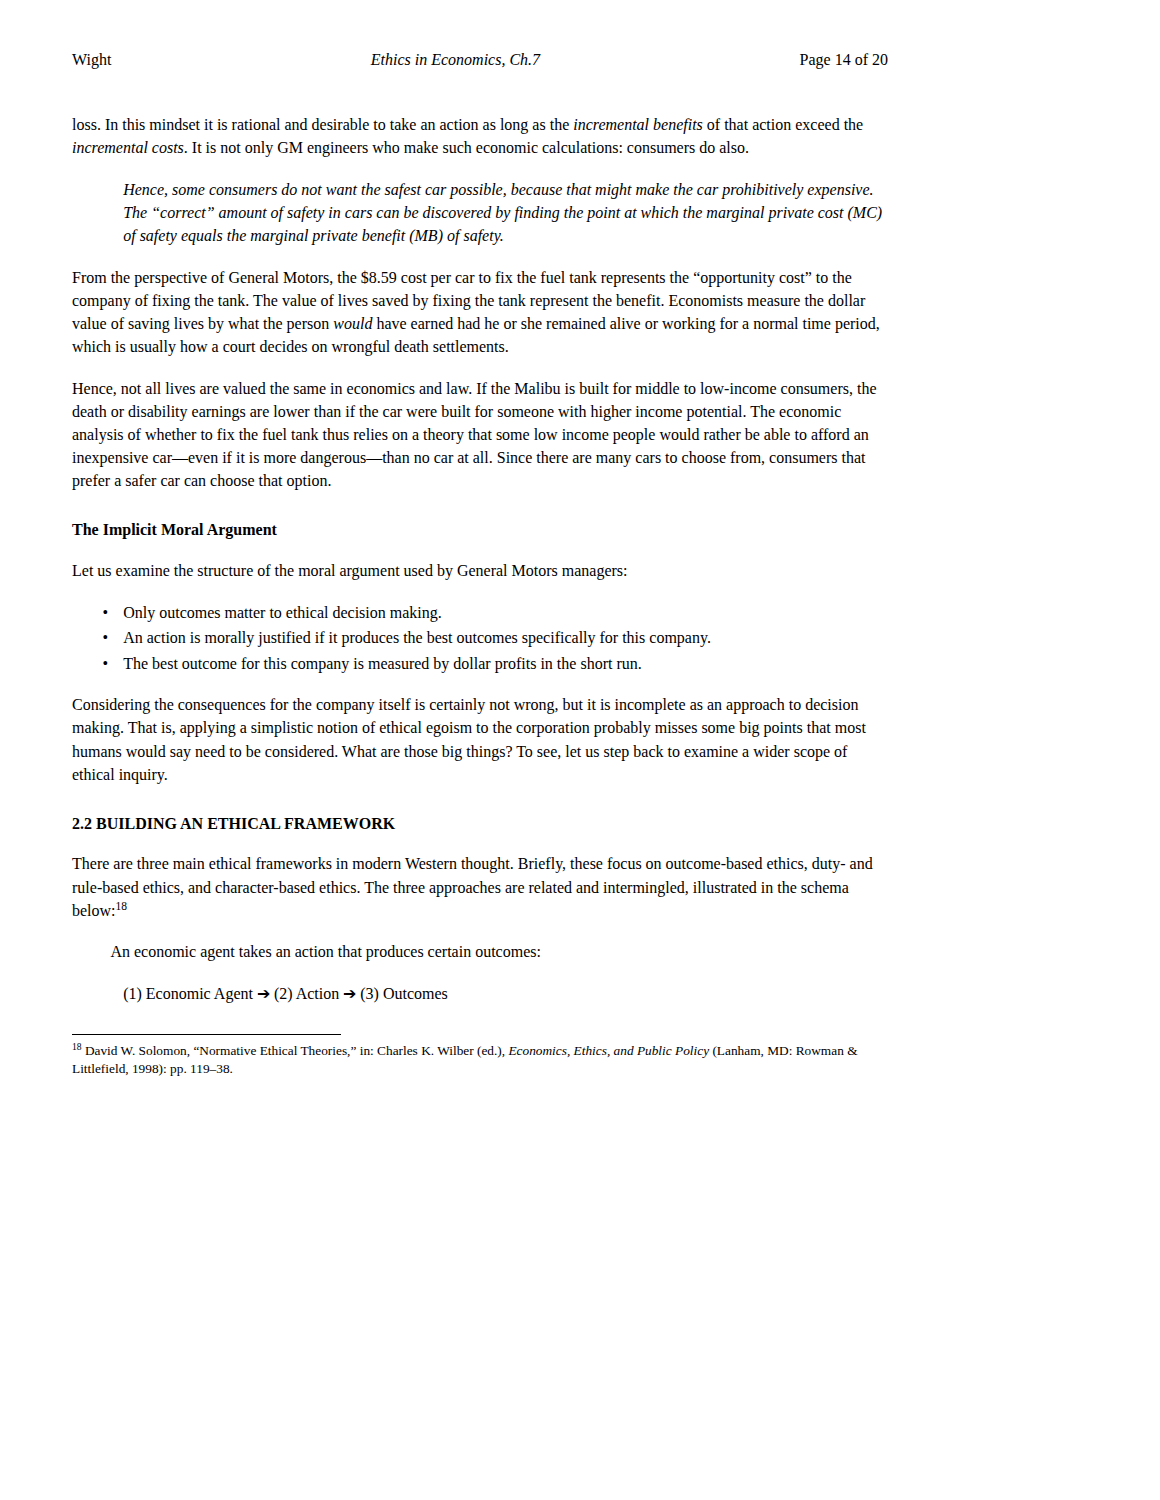Wight Ethics in Economics, Ch.7 Page 14 of 20
loss. In this mindset it is rational and desirable to take an action as long as the incremental benefits of that action exceed the incremental costs. It is not only GM engineers who make such economic calculations: consumers do also.
Hence, some consumers do not want the safest car possible, because that might make the car prohibitively expensive. The “correct” amount of safety in cars can be discovered by finding the point at which the marginal private cost (MC) of safety equals the marginal private benefit (MB) of safety.
From the perspective of General Motors, the $8.59 cost per car to fix the fuel tank represents the “opportunity cost” to the company of fixing the tank. The value of lives saved by fixing the tank represent the benefit. Economists measure the dollar value of saving lives by what the person would have earned had he or she remained alive or working for a normal time period, which is usually how a court decides on wrongful death settlements.
Hence, not all lives are valued the same in economics and law. If the Malibu is built for middle to low-income consumers, the death or disability earnings are lower than if the car were built for someone with higher income potential. The economic analysis of whether to fix the fuel tank thus relies on a theory that some low income people would rather be able to afford an inexpensive car—even if it is more dangerous—than no car at all. Since there are many cars to choose from, consumers that prefer a safer car can choose that option.
The Implicit Moral Argument
Let us examine the structure of the moral argument used by General Motors managers:
Only outcomes matter to ethical decision making.
An action is morally justified if it produces the best outcomes specifically for this company.
The best outcome for this company is measured by dollar profits in the short run.
Considering the consequences for the company itself is certainly not wrong, but it is incomplete as an approach to decision making. That is, applying a simplistic notion of ethical egoism to the corporation probably misses some big points that most humans would say need to be considered. What are those big things? To see, let us step back to examine a wider scope of ethical inquiry.
2.2 BUILDING AN ETHICAL FRAMEWORK
There are three main ethical frameworks in modern Western thought. Briefly, these focus on outcome-based ethics, duty- and rule-based ethics, and character-based ethics. The three approaches are related and intermingled, illustrated in the schema below:18
An economic agent takes an action that produces certain outcomes:
(1) Economic Agent ➔ (2) Action ➔ (3) Outcomes
18 David W. Solomon, “Normative Ethical Theories,” in: Charles K. Wilber (ed.), Economics, Ethics, and Public Policy (Lanham, MD: Rowman & Littlefield, 1998): pp. 119–38.